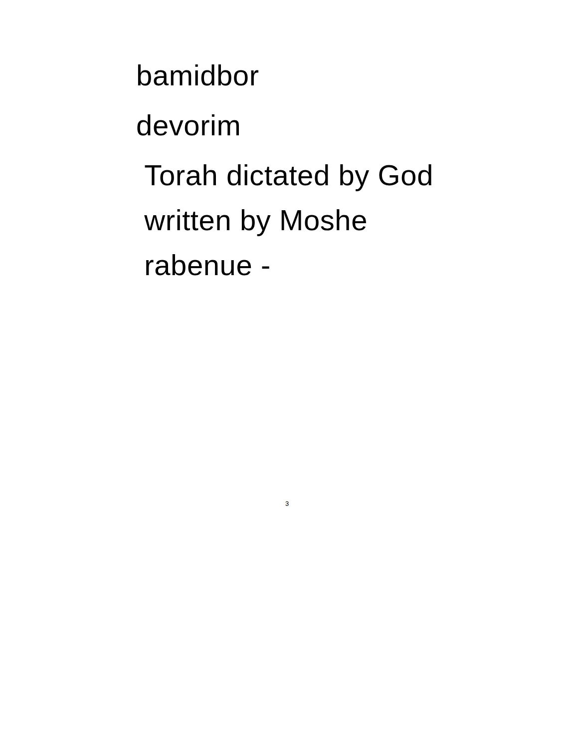bamidbor
devorim
Torah dictated by God written by Moshe rabenue -
3